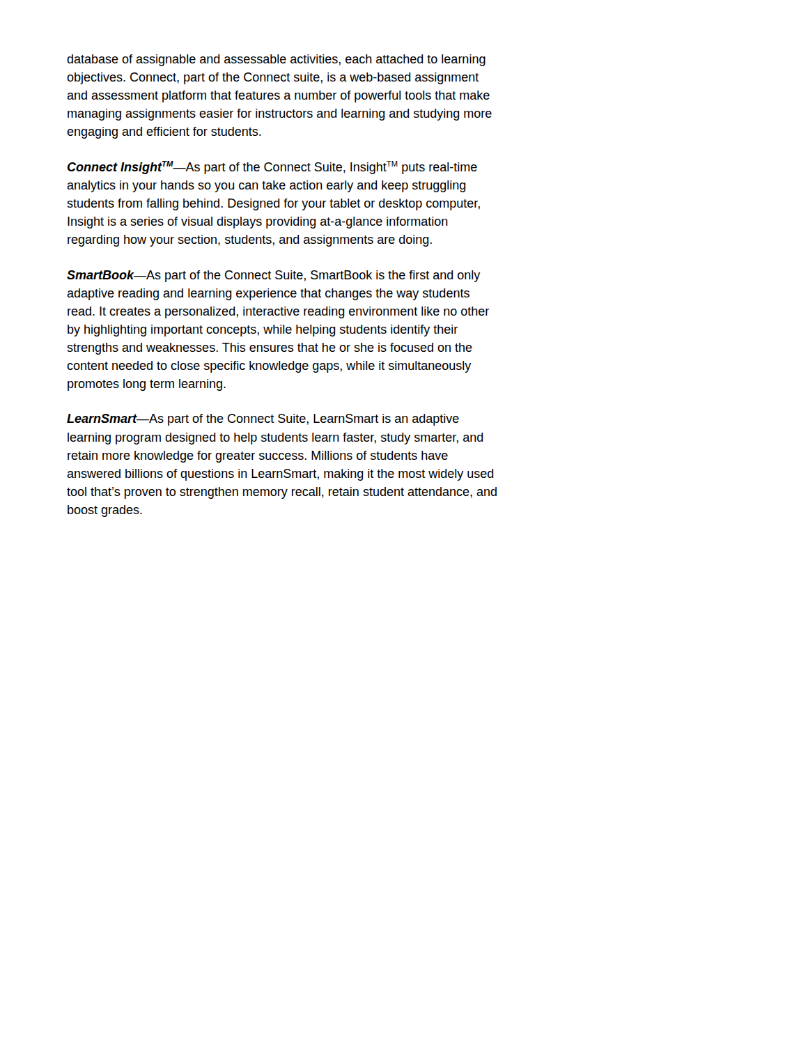database of assignable and assessable activities, each attached to learning objectives. Connect, part of the Connect suite, is a web-based assignment and assessment platform that features a number of powerful tools that make managing assignments easier for instructors and learning and studying more engaging and efficient for students.
Connect InsightTM—As part of the Connect Suite, InsightTM puts real-time analytics in your hands so you can take action early and keep struggling students from falling behind. Designed for your tablet or desktop computer, Insight is a series of visual displays providing at-a-glance information regarding how your section, students, and assignments are doing.
SmartBook—As part of the Connect Suite, SmartBook is the first and only adaptive reading and learning experience that changes the way students read. It creates a personalized, interactive reading environment like no other by highlighting important concepts, while helping students identify their strengths and weaknesses. This ensures that he or she is focused on the content needed to close specific knowledge gaps, while it simultaneously promotes long term learning.
LearnSmart—As part of the Connect Suite, LearnSmart is an adaptive learning program designed to help students learn faster, study smarter, and retain more knowledge for greater success. Millions of students have answered billions of questions in LearnSmart, making it the most widely used tool that’s proven to strengthen memory recall, retain student attendance, and boost grades.